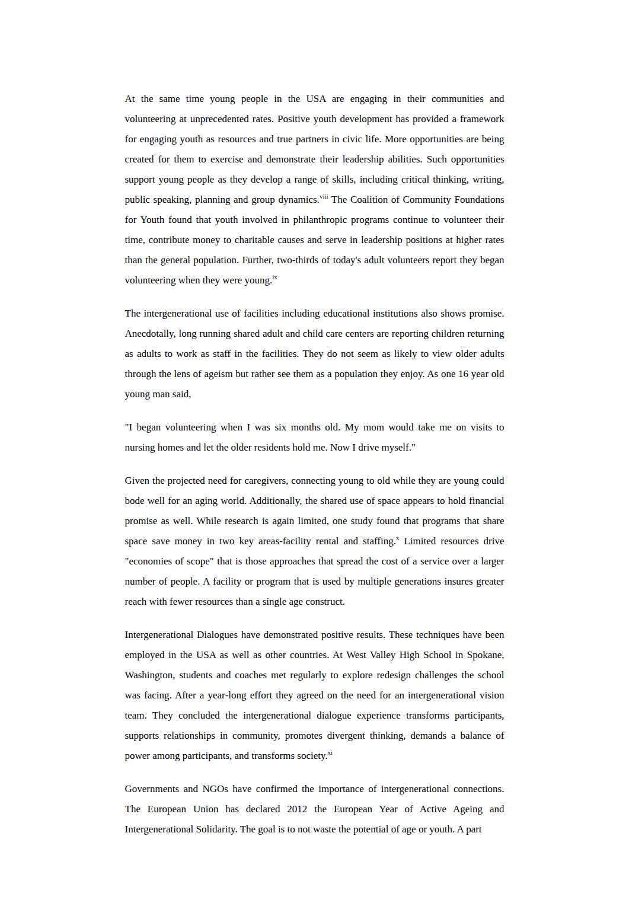At the same time young people in the USA are engaging in their communities and volunteering at unprecedented rates. Positive youth development has provided a framework for engaging youth as resources and true partners in civic life. More opportunities are being created for them to exercise and demonstrate their leadership abilities. Such opportunities support young people as they develop a range of skills, including critical thinking, writing, public speaking, planning and group dynamics.viii The Coalition of Community Foundations for Youth found that youth involved in philanthropic programs continue to volunteer their time, contribute money to charitable causes and serve in leadership positions at higher rates than the general population. Further, two‑thirds of today's adult volunteers report they began volunteering when they were young.ix
The intergenerational use of facilities including educational institutions also shows promise. Anecdotally, long running shared adult and child care centers are reporting children returning as adults to work as staff in the facilities. They do not seem as likely to view older adults through the lens of ageism but rather see them as a population they enjoy. As one 16 year old young man said,
"I began volunteering when I was six months old. My mom would take me on visits to nursing homes and let the older residents hold me. Now I drive myself."
Given the projected need for caregivers, connecting young to old while they are young could bode well for an aging world. Additionally, the shared use of space appears to hold financial promise as well. While research is again limited, one study found that programs that share space save money in two key areas‑facility rental and staffing.x Limited resources drive "economies of scope" that is those approaches that spread the cost of a service over a larger number of people. A facility or program that is used by multiple generations insures greater reach with fewer resources than a single age construct.
Intergenerational Dialogues have demonstrated positive results. These techniques have been employed in the USA as well as other countries. At West Valley High School in Spokane, Washington, students and coaches met regularly to explore redesign challenges the school was facing. After a year‑long effort they agreed on the need for an intergenerational vision team. They concluded the intergenerational dialogue experience transforms participants, supports relationships in community, promotes divergent thinking, demands a balance of power among participants, and transforms society.xi
Governments and NGOs have confirmed the importance of intergenerational connections. The European Union has declared 2012 the European Year of Active Ageing and Intergenerational Solidarity. The goal is to not waste the potential of age or youth. A part